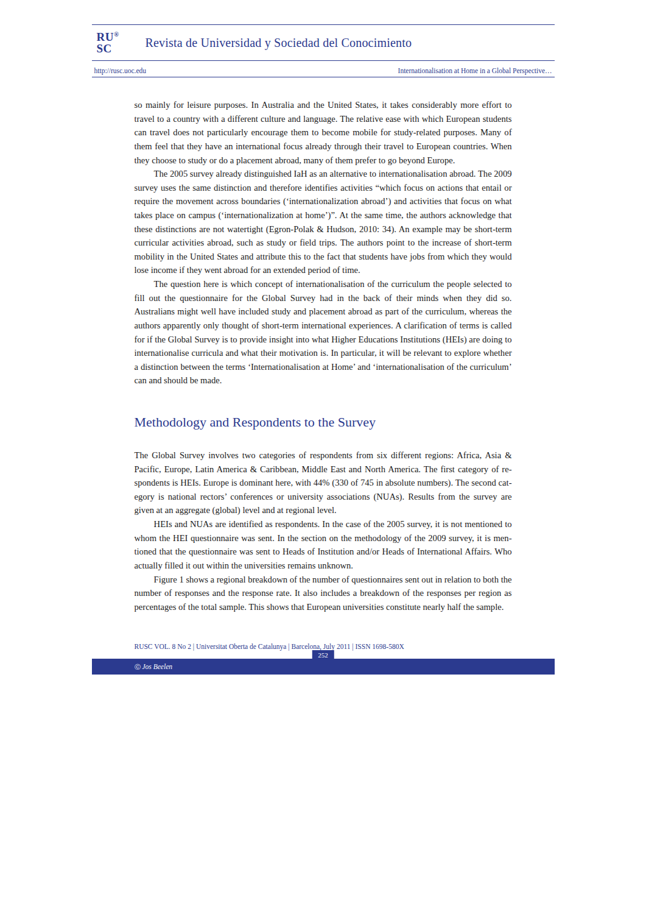RU® SC
Revista de Universidad y Sociedad del Conocimiento
http://rusc.uoc.edu Internationalisation at Home in a Global Perspective…
so mainly for leisure purposes. In Australia and the United States, it takes considerably more effort to travel to a country with a different culture and language. The relative ease with which European students can travel does not particularly encourage them to become mobile for study-related purposes. Many of them feel that they have an international focus already through their travel to European countries. When they choose to study or do a placement abroad, many of them prefer to go beyond Europe.
The 2005 survey already distinguished IaH as an alternative to internationalisation abroad. The 2009 survey uses the same distinction and therefore identifies activities “which focus on actions that entail or require the movement across boundaries (‘internationalization abroad’) and activities that focus on what takes place on campus (‘internationalization at home’)”. At the same time, the authors acknowledge that these distinctions are not watertight (Egron-Polak & Hudson, 2010: 34). An example may be short-term curricular activities abroad, such as study or field trips. The authors point to the increase of short-term mobility in the United States and attribute this to the fact that students have jobs from which they would lose income if they went abroad for an extended period of time.
The question here is which concept of internationalisation of the curriculum the people selected to fill out the questionnaire for the Global Survey had in the back of their minds when they did so. Australians might well have included study and placement abroad as part of the curriculum, whereas the authors apparently only thought of short-term international experiences. A clarification of terms is called for if the Global Survey is to provide insight into what Higher Educations Institutions (HEIs) are doing to internationalise curricula and what their motivation is. In particular, it will be relevant to explore whether a distinction between the terms ‘Internationalisation at Home’ and ‘internationalisation of the curriculum’ can and should be made.
Methodology and Respondents to the Survey
The Global Survey involves two categories of respondents from six different regions: Africa, Asia & Pacific, Europe, Latin America & Caribbean, Middle East and North America. The first category of respondents is HEIs. Europe is dominant here, with 44% (330 of 745 in absolute numbers). The second category is national rectors’ conferences or university associations (NUAs). Results from the survey are given at an aggregate (global) level and at regional level.
HEIs and NUAs are identified as respondents. In the case of the 2005 survey, it is not mentioned to whom the HEI questionnaire was sent. In the section on the methodology of the 2009 survey, it is mentioned that the questionnaire was sent to Heads of Institution and/or Heads of International Affairs. Who actually filled it out within the universities remains unknown.
Figure 1 shows a regional breakdown of the number of questionnaires sent out in relation to both the number of responses and the response rate. It also includes a breakdown of the responses per region as percentages of the total sample. This shows that European universities constitute nearly half the sample.
RUSC VOL. 8 No 2 | Universitat Oberta de Catalunya | Barcelona, July 2011 | ISSN 1698-580X
252
ⒸJos Beelen